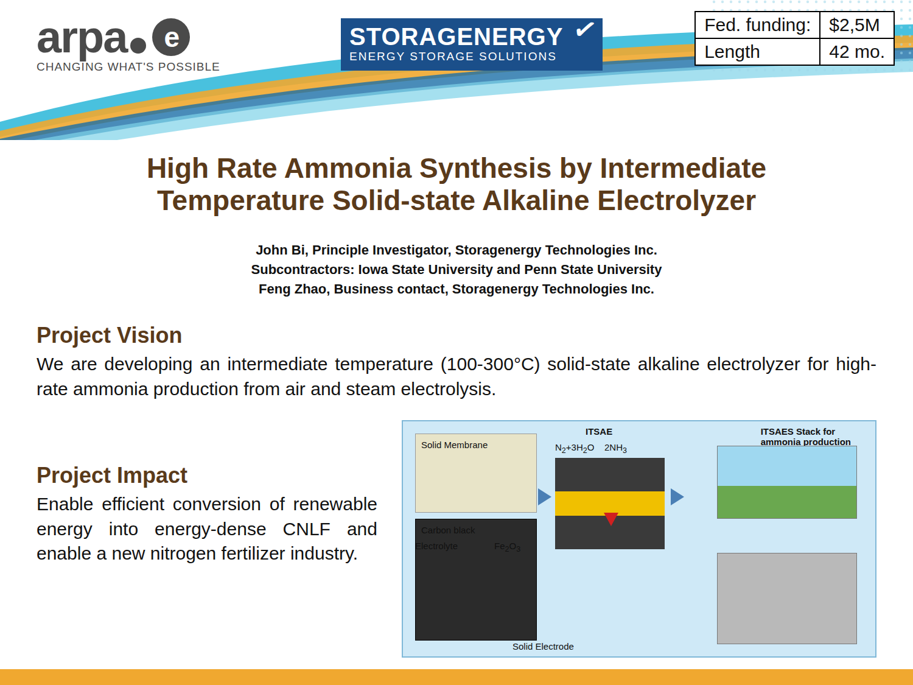| Fed. funding: | $2,5M |
| Length | 42 mo. |
arpa e
CHANGING WHAT'S POSSIBLE
STORAGENERGY✓
ENERGY STORAGE SOLUTIONS
High Rate Ammonia Synthesis by Intermediate
Temperature Solid-state Alkaline Electrolyzer
John Bi, Principle Investigator, Storagenergy Technologies Inc.
Subcontractors: Iowa State University and Penn State University
Feng Zhao, Business contact, Storagenergy Technologies Inc.
Project Vision
We are developing an intermediate temperature (100-300°C) solid-state alkaline electrolyzer for high-rate ammonia production from air and steam electrolysis.
Project Impact
Enable efficient conversion of renewable energy into energy-dense CNLF and enable a new nitrogen fertilizer industry.
Solid Membrane
Carbon black
Electrolyte
Fe2O3
ITSAE
N2+3H2O 2NH3
Fe2O3-NP
↓OH-↓OH-↓
NiFe-NP
O2 +H2O
ITSAES Stack for
ammonia production
Solid Electrode